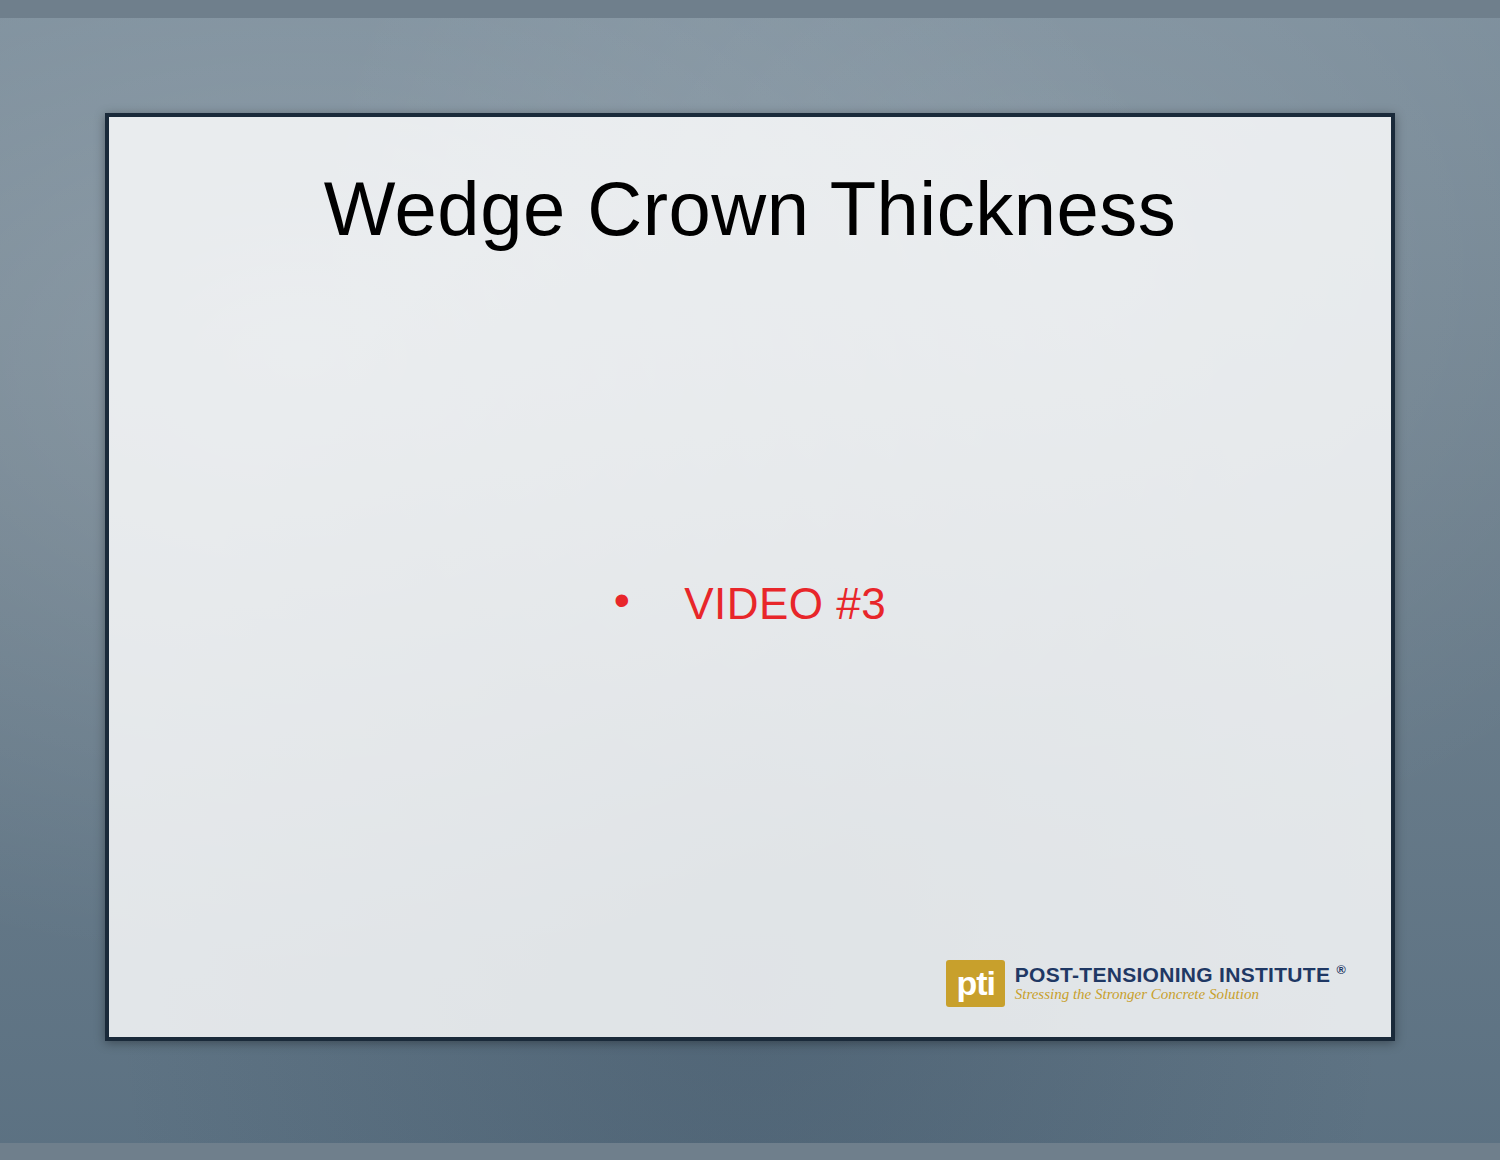Wedge Crown Thickness
VIDEO #3
pti POST-TENSIONING INSTITUTE ®
Stressing the Stronger Concrete Solution